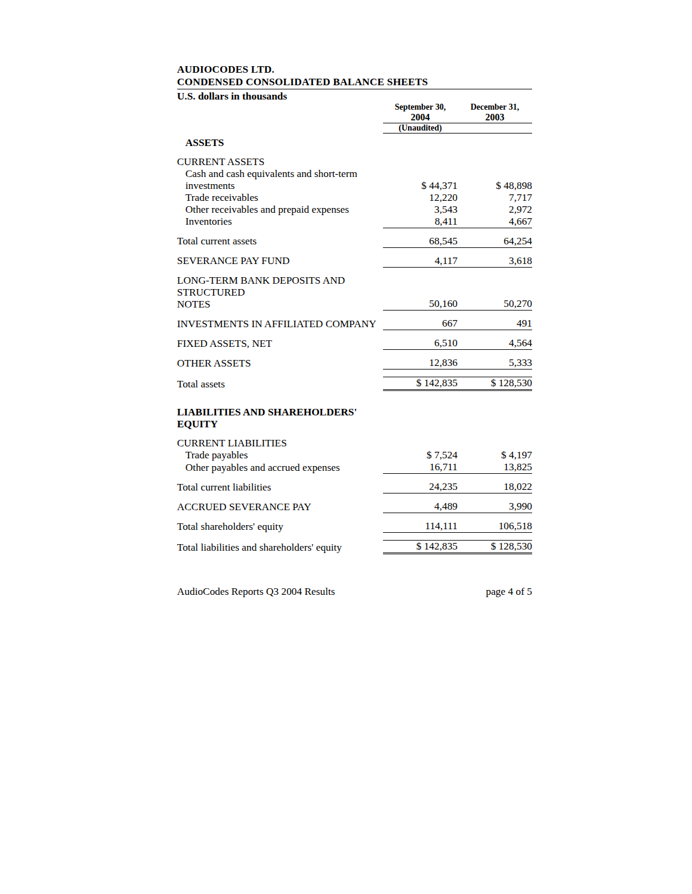AUDIOCODES LTD.
CONDENSED CONSOLIDATED BALANCE SHEETS
U.S. dollars in thousands
| | September 30, | December 31, |
| | 2004 | 2003 |
| | (Unaudited) | |
| ASSETS | | |
| CURRENT ASSETS | | |
| Cash and cash equivalents and short-term investments | $ 44,371 | $ 48,898 |
| Trade receivables | 12,220 | 7,717 |
| Other receivables and prepaid expenses | 3,543 | 2,972 |
| Inventories | 8,411 | 4,667 |
| Total current assets | 68,545 | 64,254 |
| SEVERANCE PAY FUND | 4,117 | 3,618 |
| LONG-TERM BANK DEPOSITS AND STRUCTURED NOTES | 50,160 | 50,270 |
| INVESTMENTS IN AFFILIATED COMPANY | 667 | 491 |
| FIXED ASSETS, NET | 6,510 | 4,564 |
| OTHER ASSETS | 12,836 | 5,333 |
| Total assets | $ 142,835 | $ 128,530 |
| LIABILITIES AND SHAREHOLDERS' EQUITY | | |
| CURRENT LIABILITIES | | |
| Trade payables | $ 7,524 | $ 4,197 |
| Other payables and accrued expenses | 16,711 | 13,825 |
| Total current liabilities | 24,235 | 18,022 |
| ACCRUED SEVERANCE PAY | 4,489 | 3,990 |
| Total shareholders' equity | 114,111 | 106,518 |
| Total liabilities and shareholders' equity | $ 142,835 | $ 128,530 |
AudioCodes Reports Q3 2004 Results page 4 of 5